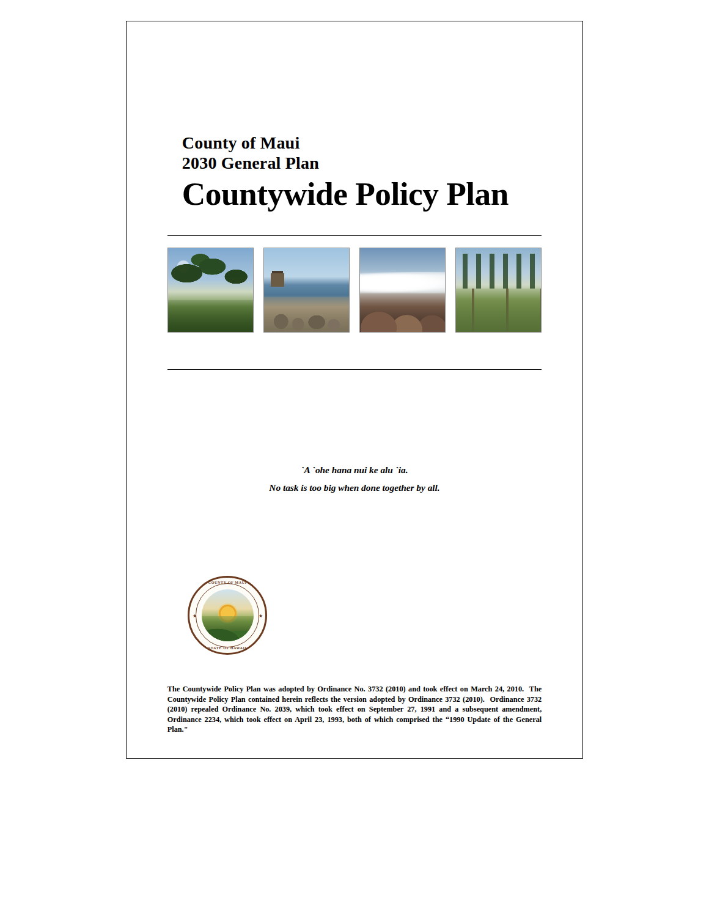County of Maui
2030 General Plan
Countywide Policy Plan
`A `ohe hana nui ke alu `ia.
No task is too big when done together by all.
County of Maui
State of Hawaii
★
★
The Countywide Policy Plan was adopted by Ordinance No. 3732 (2010) and took effect on March 24, 2010. The Countywide Policy Plan contained herein reflects the version adopted by Ordinance 3732 (2010). Ordinance 3732 (2010) repealed Ordinance No. 2039, which took effect on September 27, 1991 and a subsequent amendment, Ordinance 2234, which took effect on April 23, 1993, both of which comprised the “1990 Update of the General Plan."